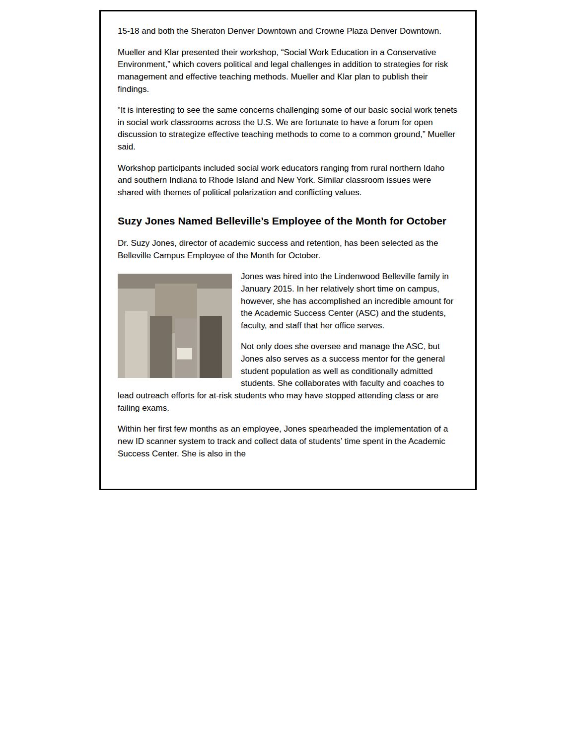15-18 and both the Sheraton Denver Downtown and Crowne Plaza Denver Downtown.
Mueller and Klar presented their workshop, “Social Work Education in a Conservative Environment,” which covers political and legal challenges in addition to strategies for risk management and effective teaching methods. Mueller and Klar plan to publish their findings.
“It is interesting to see the same concerns challenging some of our basic social work tenets in social work classrooms across the U.S. We are fortunate to have a forum for open discussion to strategize effective teaching methods to come to a common ground,” Mueller said.
Workshop participants included social work educators ranging from rural northern Idaho and southern Indiana to Rhode Island and New York. Similar classroom issues were shared with themes of political polarization and conflicting values.
Suzy Jones Named Belleville’s Employee of the Month for October
Dr. Suzy Jones, director of academic success and retention, has been selected as the Belleville Campus Employee of the Month for October.
Jones was hired into the Lindenwood Belleville family in January 2015. In her relatively short time on campus, however, she has accomplished an incredible amount for the Academic Success Center (ASC) and the students, faculty, and staff that her office serves.
Not only does she oversee and manage the ASC, but Jones also serves as a success mentor for the general student population as well as conditionally admitted students. She collaborates with faculty and coaches to lead outreach efforts for at-risk students who may have stopped attending class or are failing exams.
Within her first few months as an employee, Jones spearheaded the implementation of a new ID scanner system to track and collect data of students’ time spent in the Academic Success Center. She is also in the